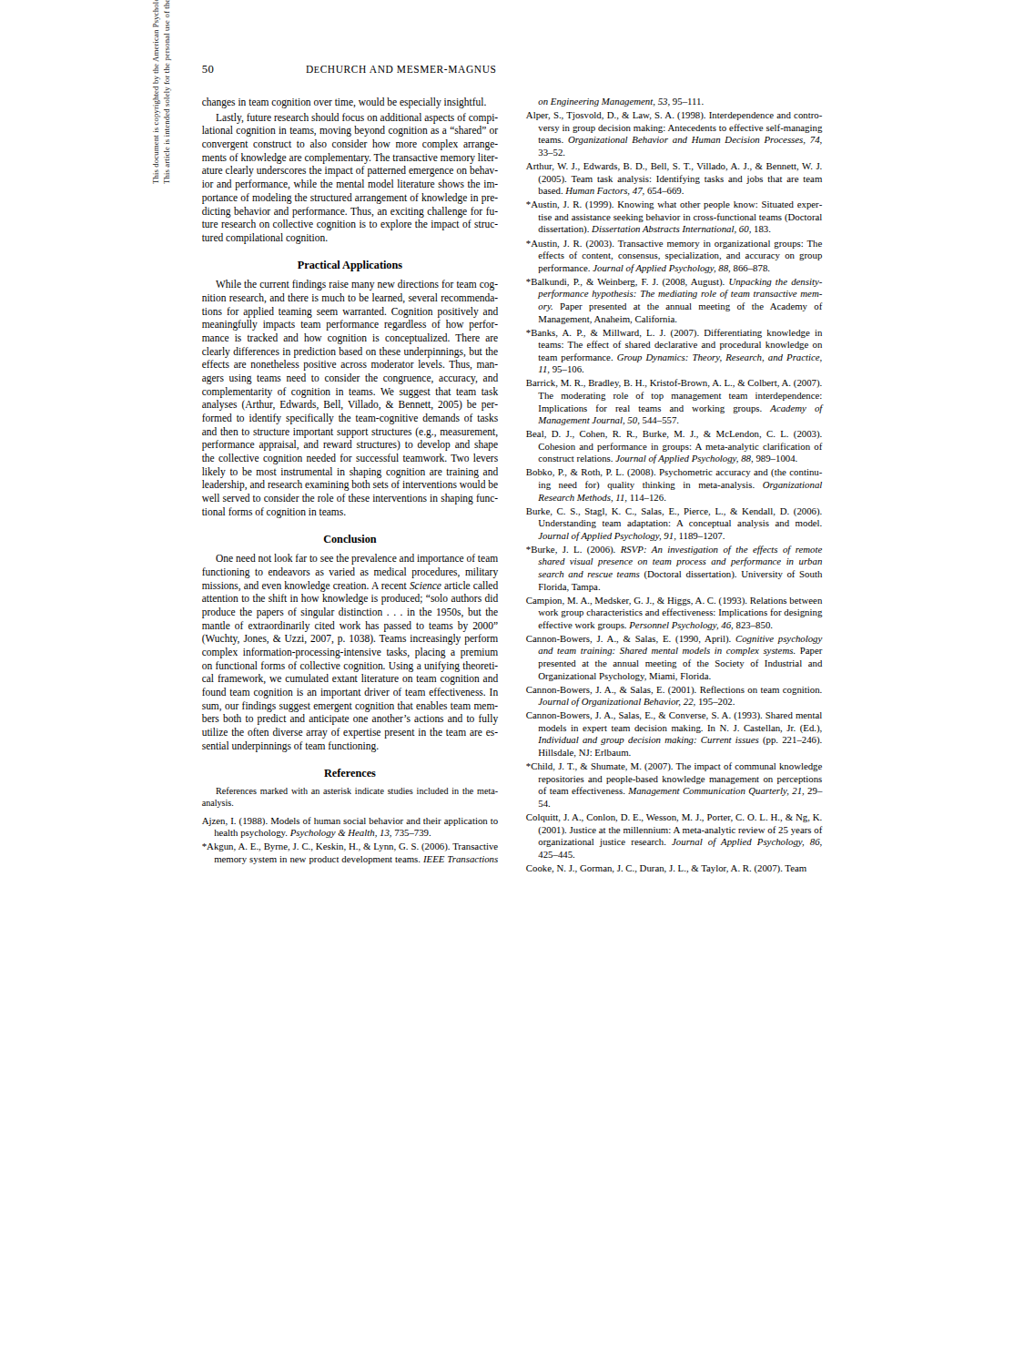This document is copyrighted by the American Psychological Association or one of its allied publishers. This article is intended solely for the personal use of the individual user and is not to be disseminated broadly.
50 DECHURCH AND MESMER-MAGNUS
changes in team cognition over time, would be especially insightful.
Lastly, future research should focus on additional aspects of compilational cognition in teams, moving beyond cognition as a “shared” or convergent construct to also consider how more complex arrangements of knowledge are complementary. The transactive memory literature clearly underscores the impact of patterned emergence on behavior and performance, while the mental model literature shows the importance of modeling the structured arrangement of knowledge in predicting behavior and performance. Thus, an exciting challenge for future research on collective cognition is to explore the impact of structured compilational cognition.
Practical Applications
While the current findings raise many new directions for team cognition research, and there is much to be learned, several recommendations for applied teaming seem warranted. Cognition positively and meaningfully impacts team performance regardless of how performance is tracked and how cognition is conceptualized. There are clearly differences in prediction based on these underpinnings, but the effects are nonetheless positive across moderator levels. Thus, managers using teams need to consider the congruence, accuracy, and complementarity of cognition in teams. We suggest that team task analyses (Arthur, Edwards, Bell, Villado, & Bennett, 2005) be performed to identify specifically the team-cognitive demands of tasks and then to structure important support structures (e.g., measurement, performance appraisal, and reward structures) to develop and shape the collective cognition needed for successful teamwork. Two levers likely to be most instrumental in shaping cognition are training and leadership, and research examining both sets of interventions would be well served to consider the role of these interventions in shaping functional forms of cognition in teams.
Conclusion
One need not look far to see the prevalence and importance of team functioning to endeavors as varied as medical procedures, military missions, and even knowledge creation. A recent Science article called attention to the shift in how knowledge is produced; “solo authors did produce the papers of singular distinction . . . in the 1950s, but the mantle of extraordinarily cited work has passed to teams by 2000” (Wuchty, Jones, & Uzzi, 2007, p. 1038). Teams increasingly perform complex information-processing-intensive tasks, placing a premium on functional forms of collective cognition. Using a unifying theoretical framework, we cumulated extant literature on team cognition and found team cognition is an important driver of team effectiveness. In sum, our findings suggest emergent cognition that enables team members both to predict and anticipate one another’s actions and to fully utilize the often diverse array of expertise present in the team are essential underpinnings of team functioning.
References
References marked with an asterisk indicate studies included in the meta-analysis.
Ajzen, I. (1988). Models of human social behavior and their application to health psychology. Psychology & Health, 13, 735–739.
*Akgun, A. E., Byrne, J. C., Keskin, H., & Lynn, G. S. (2006). Transactive memory system in new product development teams. IEEE Transactions on Engineering Management, 53, 95–111.
Alper, S., Tjosvold, D., & Law, S. A. (1998). Interdependence and controversy in group decision making: Antecedents to effective self-managing teams. Organizational Behavior and Human Decision Processes, 74, 33–52.
Arthur, W. J., Edwards, B. D., Bell, S. T., Villado, A. J., & Bennett, W. J. (2005). Team task analysis: Identifying tasks and jobs that are team based. Human Factors, 47, 654–669.
*Austin, J. R. (1999). Knowing what other people know: Situated expertise and assistance seeking behavior in cross-functional teams (Doctoral dissertation). Dissertation Abstracts International, 60, 183.
*Austin, J. R. (2003). Transactive memory in organizational groups: The effects of content, consensus, specialization, and accuracy on group performance. Journal of Applied Psychology, 88, 866–878.
*Balkundi, P., & Weinberg, F. J. (2008, August). Unpacking the density-performance hypothesis: The mediating role of team transactive memory. Paper presented at the annual meeting of the Academy of Management, Anaheim, California.
*Banks, A. P., & Millward, L. J. (2007). Differentiating knowledge in teams: The effect of shared declarative and procedural knowledge on team performance. Group Dynamics: Theory, Research, and Practice, 11, 95–106.
Barrick, M. R., Bradley, B. H., Kristof-Brown, A. L., & Colbert, A. (2007). The moderating role of top management team interdependence: Implications for real teams and working groups. Academy of Management Journal, 50, 544–557.
Beal, D. J., Cohen, R. R., Burke, M. J., & McLendon, C. L. (2003). Cohesion and performance in groups: A meta-analytic clarification of construct relations. Journal of Applied Psychology, 88, 989–1004.
Bobko, P., & Roth, P. L. (2008). Psychometric accuracy and (the continuing need for) quality thinking in meta-analysis. Organizational Research Methods, 11, 114–126.
Burke, C. S., Stagl, K. C., Salas, E., Pierce, L., & Kendall, D. (2006). Understanding team adaptation: A conceptual analysis and model. Journal of Applied Psychology, 91, 1189–1207.
*Burke, J. L. (2006). RSVP: An investigation of the effects of remote shared visual presence on team process and performance in urban search and rescue teams (Doctoral dissertation). University of South Florida, Tampa.
Campion, M. A., Medsker, G. J., & Higgs, A. C. (1993). Relations between work group characteristics and effectiveness: Implications for designing effective work groups. Personnel Psychology, 46, 823–850.
Cannon-Bowers, J. A., & Salas, E. (1990, April). Cognitive psychology and team training: Shared mental models in complex systems. Paper presented at the annual meeting of the Society of Industrial and Organizational Psychology, Miami, Florida.
Cannon-Bowers, J. A., & Salas, E. (2001). Reflections on team cognition. Journal of Organizational Behavior, 22, 195–202.
Cannon-Bowers, J. A., Salas, E., & Converse, S. A. (1993). Shared mental models in expert team decision making. In N. J. Castellan, Jr. (Ed.), Individual and group decision making: Current issues (pp. 221–246). Hillsdale, NJ: Erlbaum.
*Child, J. T., & Shumate, M. (2007). The impact of communal knowledge repositories and people-based knowledge management on perceptions of team effectiveness. Management Communication Quarterly, 21, 29–54.
Colquitt, J. A., Conlon, D. E., Wesson, M. J., Porter, C. O. L. H., & Ng, K. (2001). Justice at the millennium: A meta-analytic review of 25 years of organizational justice research. Journal of Applied Psychology, 86, 425–445.
Cooke, N. J., Gorman, J. C., Duran, J. L., & Taylor, A. R. (2007). Team